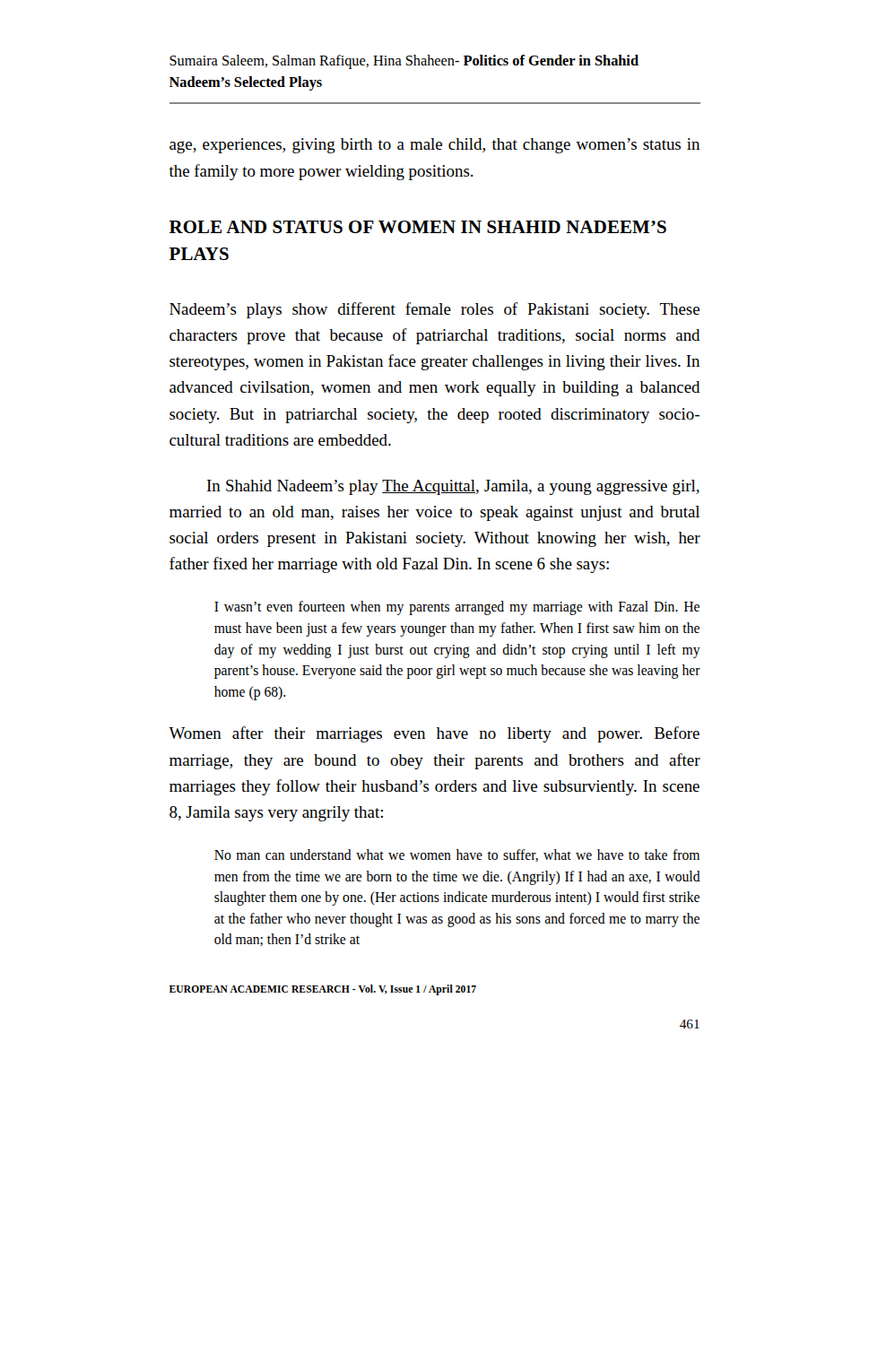Sumaira Saleem, Salman Rafique, Hina Shaheen- Politics of Gender in Shahid Nadeem’s Selected Plays
age, experiences, giving birth to a male child, that change women’s status in the family to more power wielding positions.
ROLE AND STATUS OF WOMEN IN SHAHID NADEEM’S PLAYS
Nadeem’s plays show different female roles of Pakistani society. These characters prove that because of patriarchal traditions, social norms and stereotypes, women in Pakistan face greater challenges in living their lives. In advanced civilsation, women and men work equally in building a balanced society. But in patriarchal society, the deep rooted discriminatory socio-cultural traditions are embedded.
In Shahid Nadeem’s play The Acquittal, Jamila, a young aggressive girl, married to an old man, raises her voice to speak against unjust and brutal social orders present in Pakistani society. Without knowing her wish, her father fixed her marriage with old Fazal Din. In scene 6 she says:
I wasn’t even fourteen when my parents arranged my marriage with Fazal Din. He must have been just a few years younger than my father. When I first saw him on the day of my wedding I just burst out crying and didn’t stop crying until I left my parent’s house. Everyone said the poor girl wept so much because she was leaving her home (p 68).
Women after their marriages even have no liberty and power. Before marriage, they are bound to obey their parents and brothers and after marriages they follow their husband’s orders and live subsurviently. In scene 8, Jamila says very angrily that:
No man can understand what we women have to suffer, what we have to take from men from the time we are born to the time we die. (Angrily) If I had an axe, I would slaughter them one by one. (Her actions indicate murderous intent) I would first strike at the father who never thought I was as good as his sons and forced me to marry the old man; then I’d strike at
EUROPEAN ACADEMIC RESEARCH - Vol. V, Issue 1 / April 2017
461